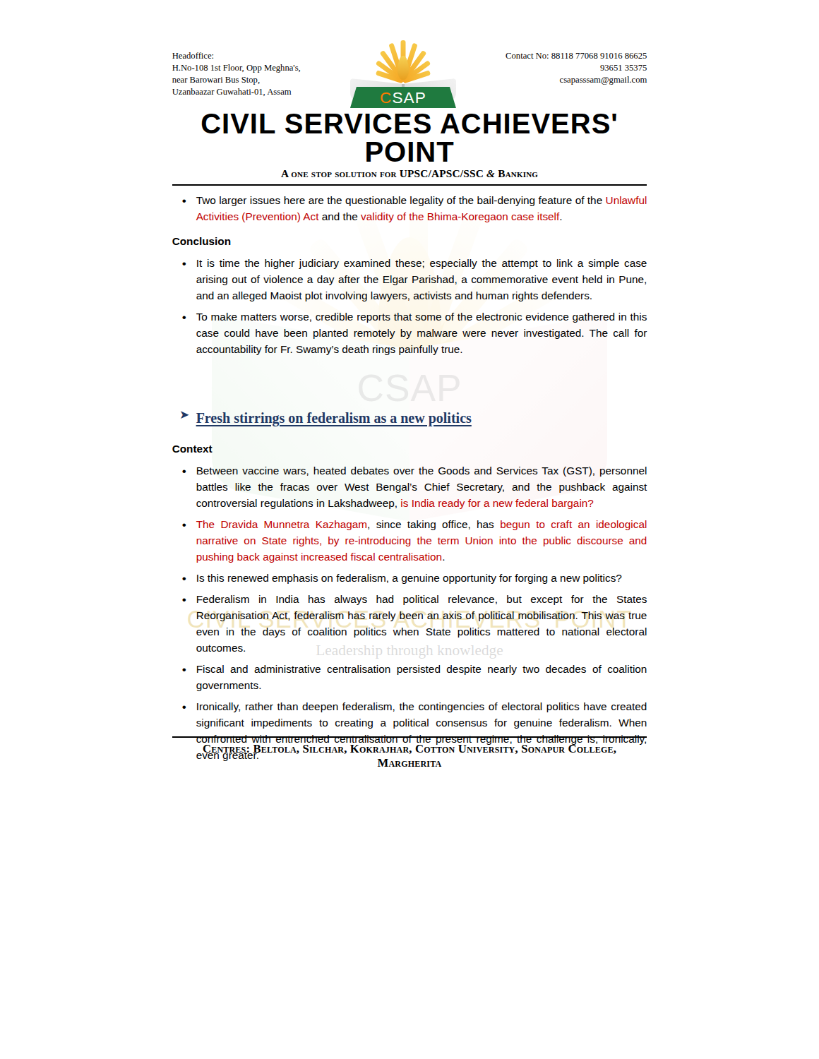CSAP
CIVIL SERVICES ACHIEVERS' POINT
Leadership through knowledge
Headoffice:
H.No-108 1st Floor, Opp Meghna's,
near Barowari Bus Stop,
Uzanbaazar Guwahati-01, Assam
CSAP
Contact No: 88118 77068 91016 86625
93651 35375
csapasssam@gmail.com
CIVIL SERVICES ACHIEVERS' POINT
A one stop solution for UPSC/APSC/SSC & Banking
Two larger issues here are the questionable legality of the bail-denying feature of the Unlawful Activities (Prevention) Act and the validity of the Bhima-Koregaon case itself.
Conclusion
It is time the higher judiciary examined these; especially the attempt to link a simple case arising out of violence a day after the Elgar Parishad, a commemorative event held in Pune, and an alleged Maoist plot involving lawyers, activists and human rights defenders.
To make matters worse, credible reports that some of the electronic evidence gathered in this case could have been planted remotely by malware were never investigated. The call for accountability for Fr. Swamy’s death rings painfully true.
➤ Fresh stirrings on federalism as a new politics
Context
Between vaccine wars, heated debates over the Goods and Services Tax (GST), personnel battles like the fracas over West Bengal’s Chief Secretary, and the pushback against controversial regulations in Lakshadweep, is India ready for a new federal bargain?
The Dravida Munnetra Kazhagam, since taking office, has begun to craft an ideological narrative on State rights, by re-introducing the term Union into the public discourse and pushing back against increased fiscal centralisation.
Is this renewed emphasis on federalism, a genuine opportunity for forging a new politics?
Federalism in India has always had political relevance, but except for the States Reorganisation Act, federalism has rarely been an axis of political mobilisation. This was true even in the days of coalition politics when State politics mattered to national electoral outcomes.
Fiscal and administrative centralisation persisted despite nearly two decades of coalition governments.
Ironically, rather than deepen federalism, the contingencies of electoral politics have created significant impediments to creating a political consensus for genuine federalism. When confronted with entrenched centralisation of the present regime, the challenge is, ironically, even greater.
Centres: Beltola, Silchar, Kokrajhar, Cotton University, Sonapur College, Margherita